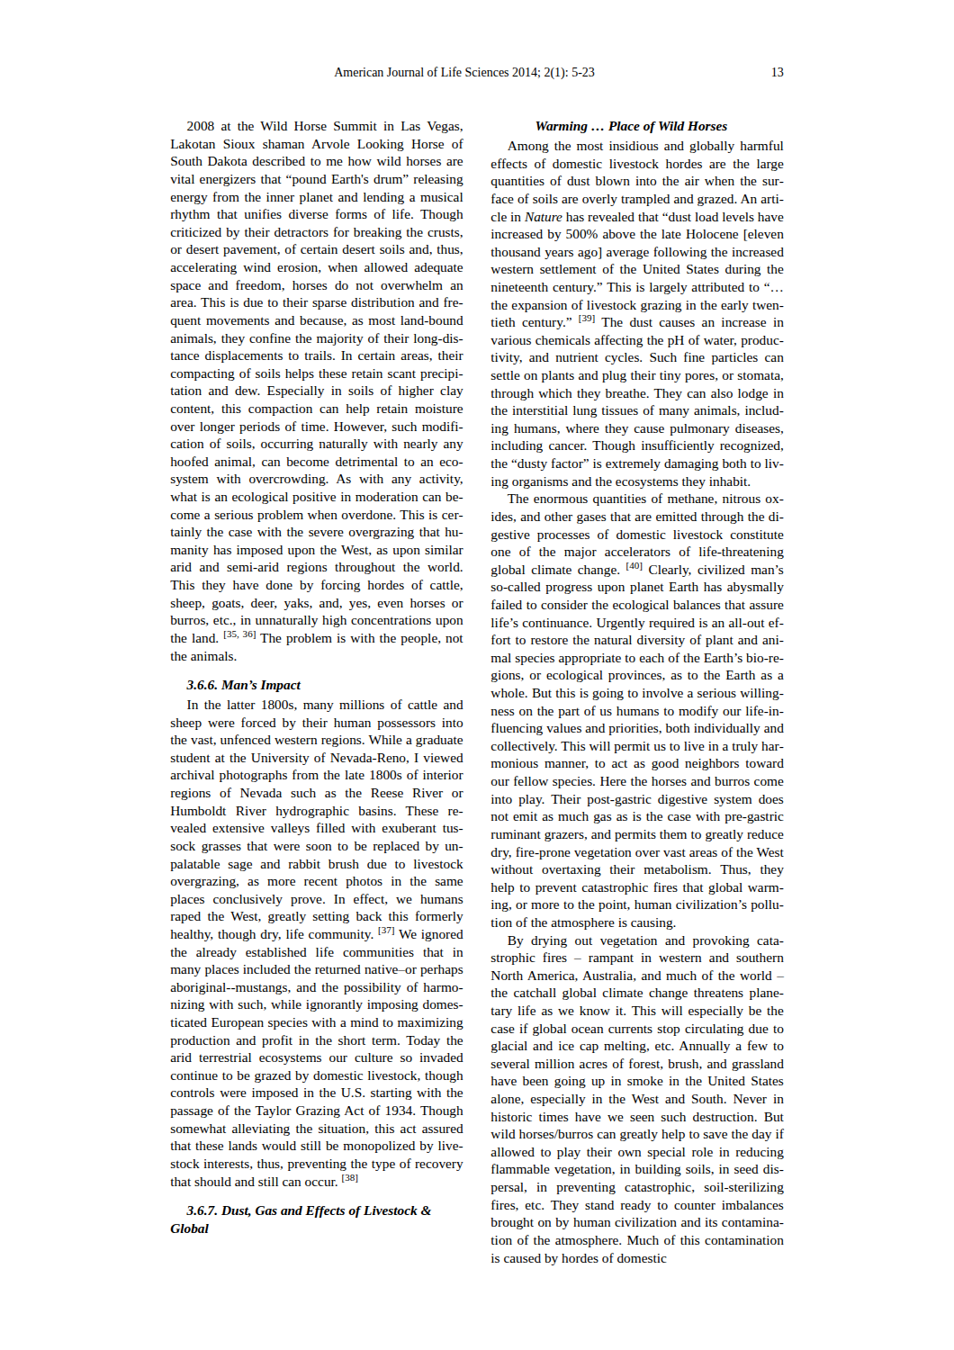American Journal of Life Sciences 2014; 2(1): 5-23
13
2008 at the Wild Horse Summit in Las Vegas, Lakotan Sioux shaman Arvole Looking Horse of South Dakota described to me how wild horses are vital energizers that “pound Earth's drum” releasing energy from the inner planet and lending a musical rhythm that unifies diverse forms of life. Though criticized by their detractors for breaking the crusts, or desert pavement, of certain desert soils and, thus, accelerating wind erosion, when allowed adequate space and freedom, horses do not overwhelm an area. This is due to their sparse distribution and frequent movements and because, as most land-bound animals, they confine the majority of their long-distance displacements to trails. In certain areas, their compacting of soils helps these retain scant precipitation and dew. Especially in soils of higher clay content, this compaction can help retain moisture over longer periods of time. However, such modification of soils, occurring naturally with nearly any hoofed animal, can become detrimental to an ecosystem with overcrowding. As with any activity, what is an ecological positive in moderation can become a serious problem when overdone. This is certainly the case with the severe overgrazing that humanity has imposed upon the West, as upon similar arid and semi-arid regions throughout the world. This they have done by forcing hordes of cattle, sheep, goats, deer, yaks, and, yes, even horses or burros, etc., in unnaturally high concentrations upon the land. [35, 36] The problem is with the people, not the animals.
3.6.6. Man’s Impact
In the latter 1800s, many millions of cattle and sheep were forced by their human possessors into the vast, unfenced western regions. While a graduate student at the University of Nevada-Reno, I viewed archival photographs from the late 1800s of interior regions of Nevada such as the Reese River or Humboldt River hydrographic basins. These revealed extensive valleys filled with exuberant tussock grasses that were soon to be replaced by unpalatable sage and rabbit brush due to livestock overgrazing, as more recent photos in the same places conclusively prove. In effect, we humans raped the West, greatly setting back this formerly healthy, though dry, life community. [37] We ignored the already established life communities that in many places included the returned native–or perhaps aboriginal--mustangs, and the possibility of harmonizing with such, while ignorantly imposing domesticated European species with a mind to maximizing production and profit in the short term. Today the arid terrestrial ecosystems our culture so invaded continue to be grazed by domestic livestock, though controls were imposed in the U.S. starting with the passage of the Taylor Grazing Act of 1934. Though somewhat alleviating the situation, this act assured that these lands would still be monopolized by livestock interests, thus, preventing the type of recovery that should and still can occur. [38]
3.6.7. Dust, Gas and Effects of Livestock & GlobalWarming … Place of Wild Horses
Among the most insidious and globally harmful effects of domestic livestock hordes are the large quantities of dust blown into the air when the surface of soils are overly trampled and grazed. An article in Nature has revealed that “dust load levels have increased by 500% above the late Holocene [eleven thousand years ago] average following the increased western settlement of the United States during the nineteenth century.” This is largely attributed to “… the expansion of livestock grazing in the early twentieth century.” [39] The dust causes an increase in various chemicals affecting the pH of water, productivity, and nutrient cycles. Such fine particles can settle on plants and plug their tiny pores, or stomata, through which they breathe. They can also lodge in the interstitial lung tissues of many animals, including humans, where they cause pulmonary diseases, including cancer. Though insufficiently recognized, the “dusty factor” is extremely damaging both to living organisms and the ecosystems they inhabit.
The enormous quantities of methane, nitrous oxides, and other gases that are emitted through the digestive processes of domestic livestock constitute one of the major accelerators of life-threatening global climate change. [40] Clearly, civilized man’s so-called progress upon planet Earth has abysmally failed to consider the ecological balances that assure life’s continuance. Urgently required is an all-out effort to restore the natural diversity of plant and animal species appropriate to each of the Earth’s bio-regions, or ecological provinces, as to the Earth as a whole. But this is going to involve a serious willingness on the part of us humans to modify our life-influencing values and priorities, both individually and collectively. This will permit us to live in a truly harmonious manner, to act as good neighbors toward our fellow species. Here the horses and burros come into play. Their post-gastric digestive system does not emit as much gas as is the case with pre-gastric ruminant grazers, and permits them to greatly reduce dry, fire-prone vegetation over vast areas of the West without overtaxing their metabolism. Thus, they help to prevent catastrophic fires that global warming, or more to the point, human civilization’s pollution of the atmosphere is causing.
By drying out vegetation and provoking catastrophic fires – rampant in western and southern North America, Australia, and much of the world – the catchall global climate change threatens planetary life as we know it. This will especially be the case if global ocean currents stop circulating due to glacial and ice cap melting, etc. Annually a few to several million acres of forest, brush, and grassland have been going up in smoke in the United States alone, especially in the West and South. Never in historic times have we seen such destruction. But wild horses/burros can greatly help to save the day if allowed to play their own special role in reducing flammable vegetation, in building soils, in seed dispersal, in preventing catastrophic, soil-sterilizing fires, etc. They stand ready to counter imbalances brought on by human civilization and its contamination of the atmosphere. Much of this contamination is caused by hordes of domestic